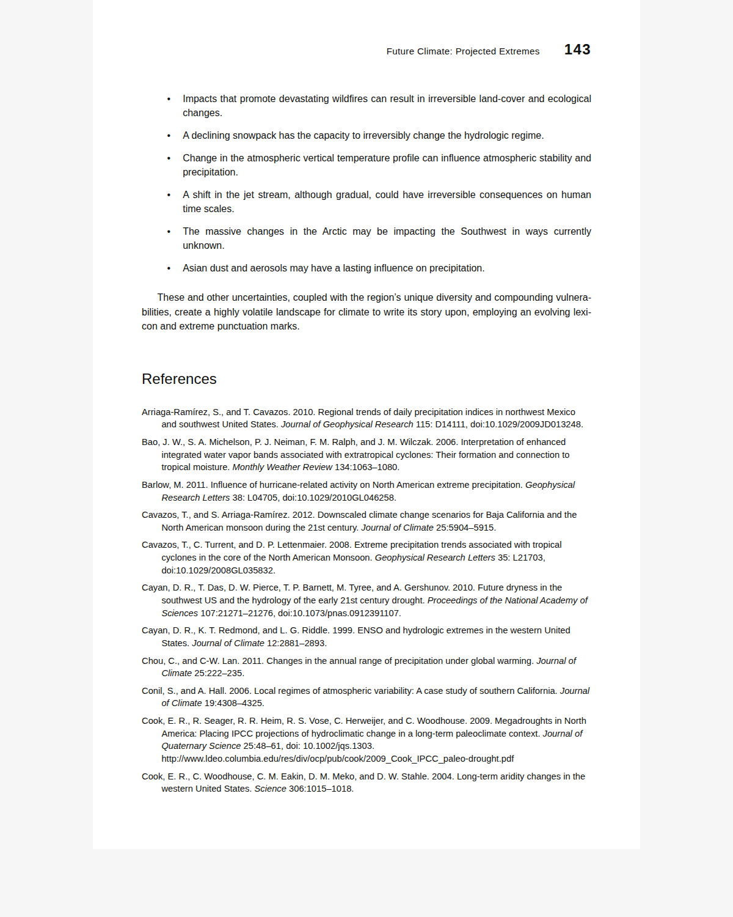Future Climate: Projected Extremes 143
Impacts that promote devastating wildfires can result in irreversible land-cover and ecological changes.
A declining snowpack has the capacity to irreversibly change the hydrologic regime.
Change in the atmospheric vertical temperature profile can influence atmospheric stability and precipitation.
A shift in the jet stream, although gradual, could have irreversible consequences on human time scales.
The massive changes in the Arctic may be impacting the Southwest in ways currently unknown.
Asian dust and aerosols may have a lasting influence on precipitation.
These and other uncertainties, coupled with the region’s unique diversity and compounding vulnerabilities, create a highly volatile landscape for climate to write its story upon, employing an evolving lexicon and extreme punctuation marks.
References
Arriaga-Ramírez, S., and T. Cavazos. 2010. Regional trends of daily precipitation indices in northwest Mexico and southwest United States. Journal of Geophysical Research 115: D14111, doi:10.1029/2009JD013248.
Bao, J. W., S. A. Michelson, P. J. Neiman, F. M. Ralph, and J. M. Wilczak. 2006. Interpretation of enhanced integrated water vapor bands associated with extratropical cyclones: Their formation and connection to tropical moisture. Monthly Weather Review 134:1063–1080.
Barlow, M. 2011. Influence of hurricane-related activity on North American extreme precipitation. Geophysical Research Letters 38: L04705, doi:10.1029/2010GL046258.
Cavazos, T., and S. Arriaga-Ramírez. 2012. Downscaled climate change scenarios for Baja California and the North American monsoon during the 21st century. Journal of Climate 25:5904–5915.
Cavazos, T., C. Turrent, and D. P. Lettenmaier. 2008. Extreme precipitation trends associated with tropical cyclones in the core of the North American Monsoon. Geophysical Research Letters 35: L21703, doi:10.1029/2008GL035832.
Cayan, D. R., T. Das, D. W. Pierce, T. P. Barnett, M. Tyree, and A. Gershunov. 2010. Future dryness in the southwest US and the hydrology of the early 21st century drought. Proceedings of the National Academy of Sciences 107:21271–21276, doi:10.1073/pnas.0912391107.
Cayan, D. R., K. T. Redmond, and L. G. Riddle. 1999. ENSO and hydrologic extremes in the western United States. Journal of Climate 12:2881–2893.
Chou, C., and C-W. Lan. 2011. Changes in the annual range of precipitation under global warming. Journal of Climate 25:222–235.
Conil, S., and A. Hall. 2006. Local regimes of atmospheric variability: A case study of southern California. Journal of Climate 19:4308–4325.
Cook, E. R., R. Seager, R. R. Heim, R. S. Vose, C. Herweijer, and C. Woodhouse. 2009. Megadroughts in North America: Placing IPCC projections of hydroclimatic change in a long-term paleoclimate context. Journal of Quaternary Science 25:48–61, doi: 10.1002/jqs.1303. http://www.ldeo.columbia.edu/res/div/ocp/pub/cook/2009_Cook_IPCC_paleo-drought.pdf
Cook, E. R., C. Woodhouse, C. M. Eakin, D. M. Meko, and D. W. Stahle. 2004. Long-term aridity changes in the western United States. Science 306:1015–1018.